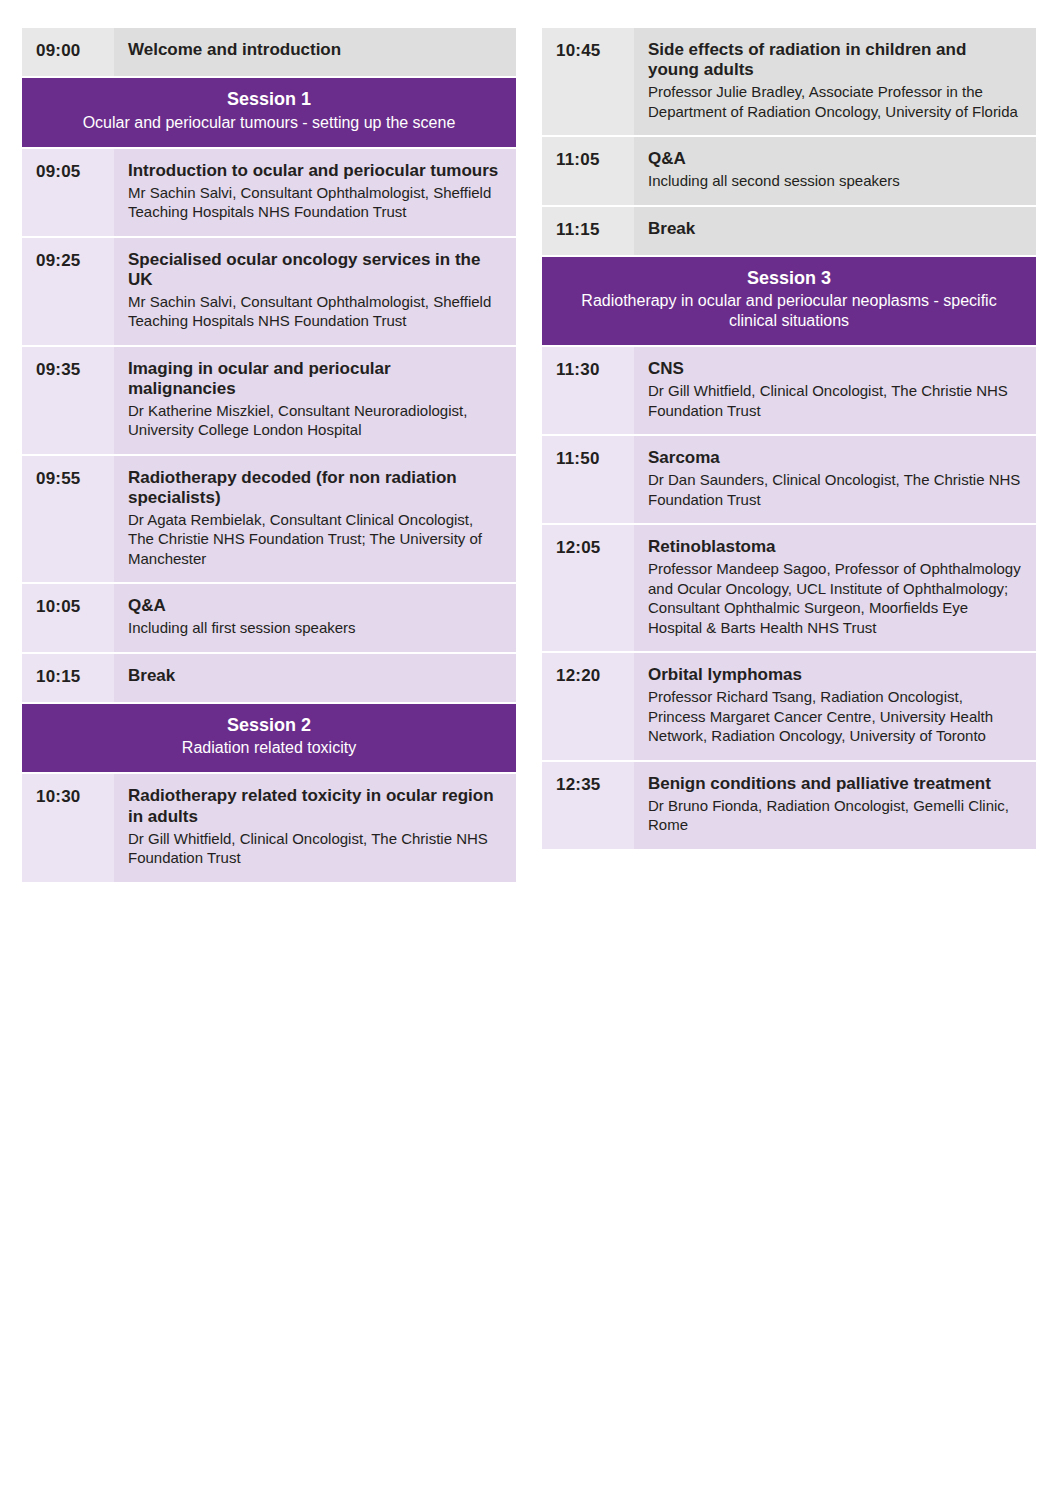09:00
Welcome and introduction
Session 1 Ocular and periocular tumours - setting up the scene
09:05
Introduction to ocular and periocular tumours
Mr Sachin Salvi, Consultant Ophthalmologist, Sheffield Teaching Hospitals NHS Foundation Trust
09:25
Specialised ocular oncology services in the UK
Mr Sachin Salvi, Consultant Ophthalmologist, Sheffield Teaching Hospitals NHS Foundation Trust
09:35
Imaging in ocular and periocular malignancies
Dr Katherine Miszkiel, Consultant Neuroradiologist, University College London Hospital
09:55
Radiotherapy decoded (for non radiation specialists)
Dr Agata Rembielak, Consultant Clinical Oncologist, The Christie NHS Foundation Trust; The University of Manchester
10:05
Q&A
Including all first session speakers
10:15
Break
Session 2 Radiation related toxicity
10:30
Radiotherapy related toxicity in ocular region in adults
Dr Gill Whitfield, Clinical Oncologist, The Christie NHS Foundation Trust
10:45
Side effects of radiation in children and young adults
Professor Julie Bradley, Associate Professor in the Department of Radiation Oncology, University of Florida
11:05
Q&A
Including all second session speakers
11:15
Break
Session 3 Radiotherapy in ocular and periocular neoplasms - specific clinical situations
11:30
CNS
Dr Gill Whitfield, Clinical Oncologist, The Christie NHS Foundation Trust
11:50
Sarcoma
Dr Dan Saunders, Clinical Oncologist, The Christie NHS Foundation Trust
12:05
Retinoblastoma
Professor Mandeep Sagoo, Professor of Ophthalmology and Ocular Oncology, UCL Institute of Ophthalmology; Consultant Ophthalmic Surgeon, Moorfields Eye Hospital & Barts Health NHS Trust
12:20
Orbital lymphomas
Professor Richard Tsang, Radiation Oncologist, Princess Margaret Cancer Centre, University Health Network, Radiation Oncology, University of Toronto
12:35
Benign conditions and palliative treatment
Dr Bruno Fionda, Radiation Oncologist, Gemelli Clinic, Rome